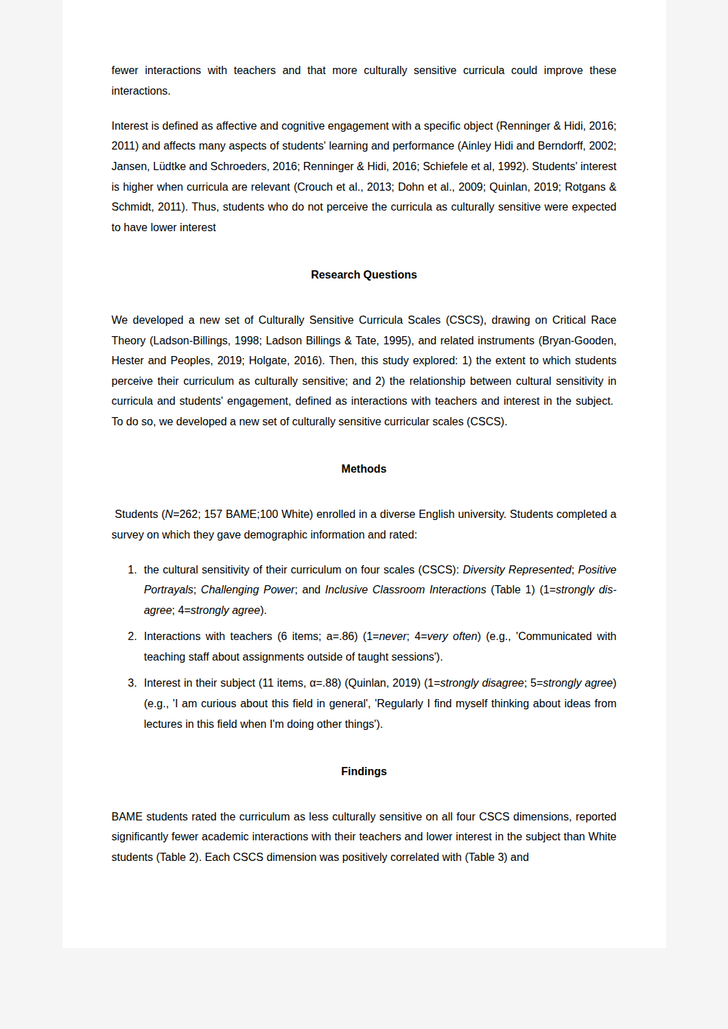fewer interactions with teachers and that more culturally sensitive curricula could improve these interactions.
Interest is defined as affective and cognitive engagement with a specific object (Renninger & Hidi, 2016; 2011) and affects many aspects of students' learning and performance (Ainley Hidi and Berndorff, 2002; Jansen, Lüdtke and Schroeders, 2016; Renninger & Hidi, 2016; Schiefele et al, 1992). Students' interest is higher when curricula are relevant (Crouch et al., 2013; Dohn et al., 2009; Quinlan, 2019; Rotgans & Schmidt, 2011). Thus, students who do not perceive the curricula as culturally sensitive were expected to have lower interest
Research Questions
We developed a new set of Culturally Sensitive Curricula Scales (CSCS), drawing on Critical Race Theory (Ladson-Billings, 1998; Ladson Billings & Tate, 1995), and related instruments (Bryan-Gooden, Hester and Peoples, 2019; Holgate, 2016). Then, this study explored: 1) the extent to which students perceive their curriculum as culturally sensitive; and 2) the relationship between cultural sensitivity in curricula and students' engagement, defined as interactions with teachers and interest in the subject. To do so, we developed a new set of culturally sensitive curricular scales (CSCS).
Methods
Students (N=262; 157 BAME;100 White) enrolled in a diverse English university. Students completed a survey on which they gave demographic information and rated:
the cultural sensitivity of their curriculum on four scales (CSCS): Diversity Represented; Positive Portrayals; Challenging Power; and Inclusive Classroom Interactions (Table 1) (1=strongly disagree; 4=strongly agree).
Interactions with teachers (6 items; a=.86) (1=never; 4=very often) (e.g., 'Communicated with teaching staff about assignments outside of taught sessions').
Interest in their subject (11 items, α=.88) (Quinlan, 2019) (1=strongly disagree; 5=strongly agree) (e.g., 'I am curious about this field in general', 'Regularly I find myself thinking about ideas from lectures in this field when I'm doing other things').
Findings
BAME students rated the curriculum as less culturally sensitive on all four CSCS dimensions, reported significantly fewer academic interactions with their teachers and lower interest in the subject than White students (Table 2). Each CSCS dimension was positively correlated with (Table 3) and